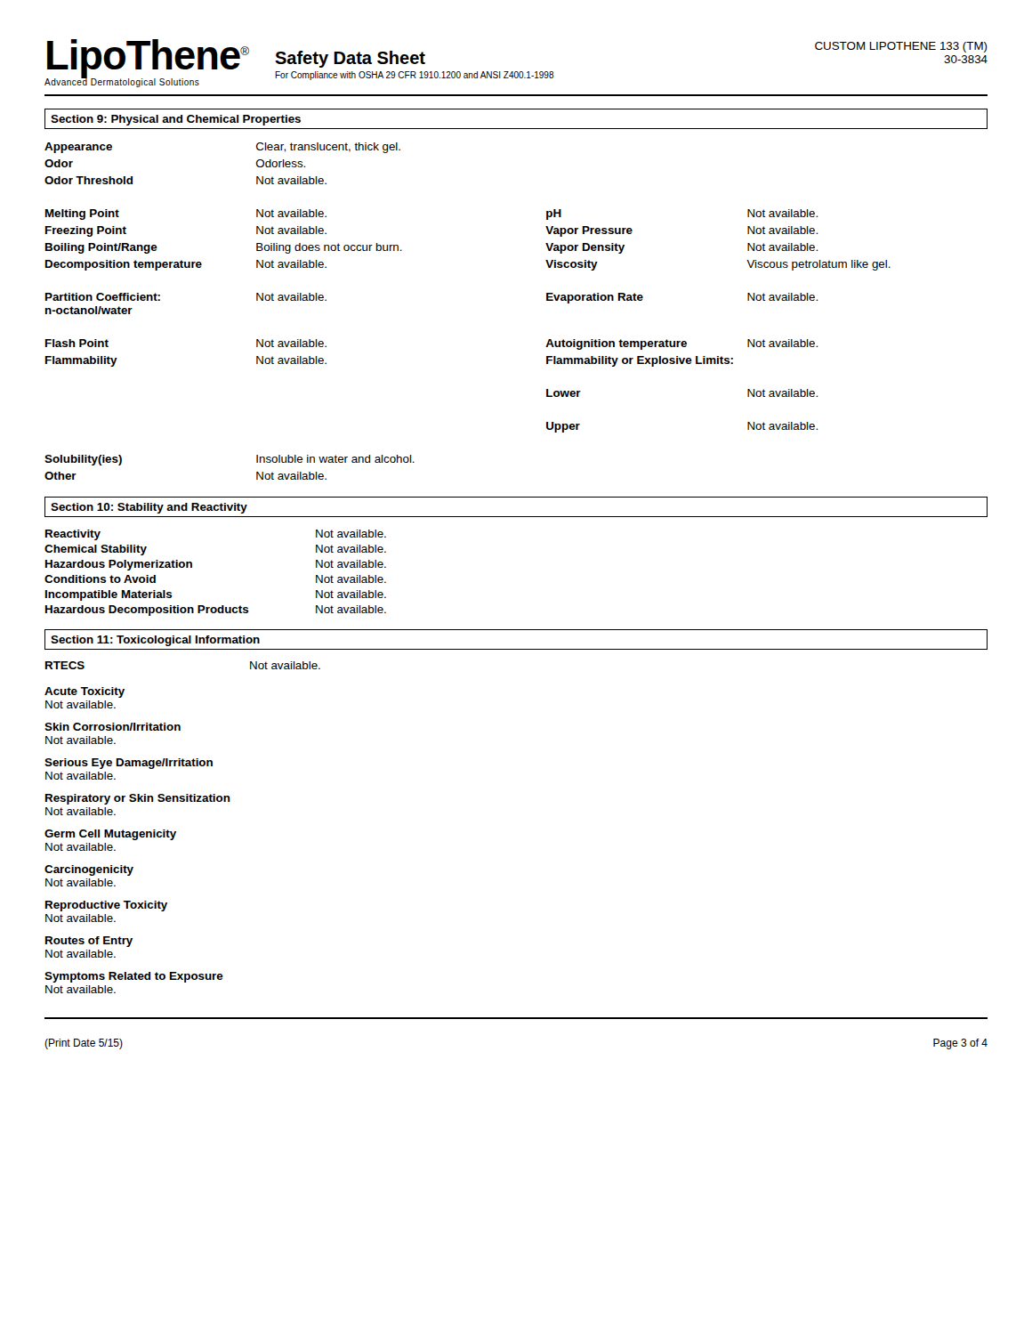LipoThene®
Advanced Dermatological Solutions
Safety Data Sheet
For Compliance with OSHA 29 CFR 1910.1200 and ANSI Z400.1-1998
CUSTOM LIPOTHENE 133 (TM)
30-3834
Section 9: Physical and Chemical Properties
| Appearance | Clear, translucent, thick gel. |
| Odor | Odorless. |
| Odor Threshold | Not available. |
| Melting Point | Not available. | pH | Not available. |
| Freezing Point | Not available. | Vapor Pressure | Not available. |
| Boiling Point/Range | Boiling does not occur burn. | Vapor Density | Not available. |
| Decomposition temperature | Not available. | Viscosity | Viscous petrolatum like gel. |
| Partition Coefficient: n-octanol/water | Not available. | Evaporation Rate | Not available. |
| Flash Point | Not available. | Autoignition temperature | Not available. |
| Flammability | Not available. | Flammability or Explosive Limits: | |
| | | Lower | Not available. |
| | | Upper | Not available. |
| Solubility(ies) | Insoluble in water and alcohol. |
| Other | Not available. |
Section 10: Stability and Reactivity
| Reactivity | Not available. |
| Chemical Stability | Not available. |
| Hazardous Polymerization | Not available. |
| Conditions to Avoid | Not available. |
| Incompatible Materials | Not available. |
| Hazardous Decomposition Products | Not available. |
Section 11: Toxicological Information
RTECSNot available.
Acute Toxicity
Not available.
Skin Corrosion/Irritation
Not available.
Serious Eye Damage/Irritation
Not available.
Respiratory or Skin Sensitization
Not available.
Germ Cell Mutagenicity
Not available.
Carcinogenicity
Not available.
Reproductive Toxicity
Not available.
Routes of Entry
Not available.
Symptoms Related to Exposure
Not available.
(Print Date 5/15)
Page 3 of 4